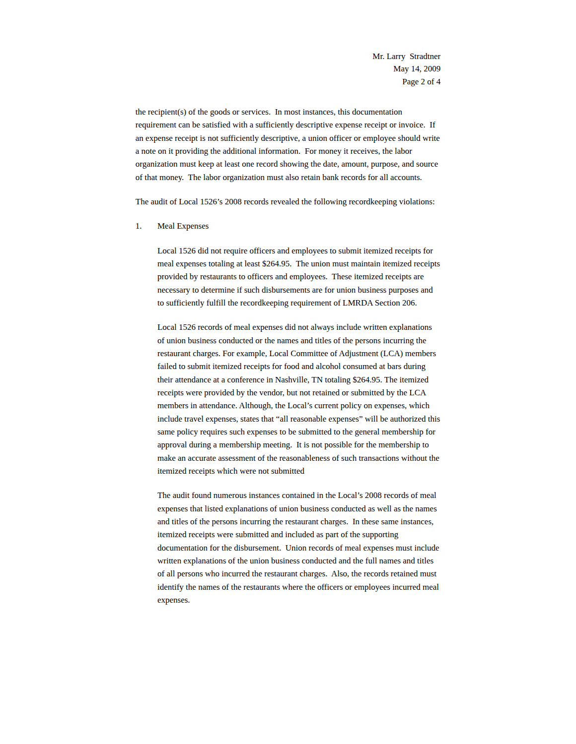Mr. Larry Stradtner
May 14, 2009
Page 2 of 4
the recipient(s) of the goods or services. In most instances, this documentation requirement can be satisfied with a sufficiently descriptive expense receipt or invoice. If an expense receipt is not sufficiently descriptive, a union officer or employee should write a note on it providing the additional information. For money it receives, the labor organization must keep at least one record showing the date, amount, purpose, and source of that money. The labor organization must also retain bank records for all accounts.
The audit of Local 1526’s 2008 records revealed the following recordkeeping violations:
1.
Meal Expenses
Local 1526 did not require officers and employees to submit itemized receipts for meal expenses totaling at least $264.95. The union must maintain itemized receipts provided by restaurants to officers and employees. These itemized receipts are necessary to determine if such disbursements are for union business purposes and to sufficiently fulfill the recordkeeping requirement of LMRDA Section 206.
Local 1526 records of meal expenses did not always include written explanations of union business conducted or the names and titles of the persons incurring the restaurant charges. For example, Local Committee of Adjustment (LCA) members failed to submit itemized receipts for food and alcohol consumed at bars during their attendance at a conference in Nashville, TN totaling $264.95. The itemized receipts were provided by the vendor, but not retained or submitted by the LCA members in attendance. Although, the Local’s current policy on expenses, which include travel expenses, states that “all reasonable expenses” will be authorized this same policy requires such expenses to be submitted to the general membership for approval during a membership meeting. It is not possible for the membership to make an accurate assessment of the reasonableness of such transactions without the itemized receipts which were not submitted
The audit found numerous instances contained in the Local’s 2008 records of meal expenses that listed explanations of union business conducted as well as the names and titles of the persons incurring the restaurant charges. In these same instances, itemized receipts were submitted and included as part of the supporting documentation for the disbursement. Union records of meal expenses must include written explanations of the union business conducted and the full names and titles of all persons who incurred the restaurant charges. Also, the records retained must identify the names of the restaurants where the officers or employees incurred meal expenses.